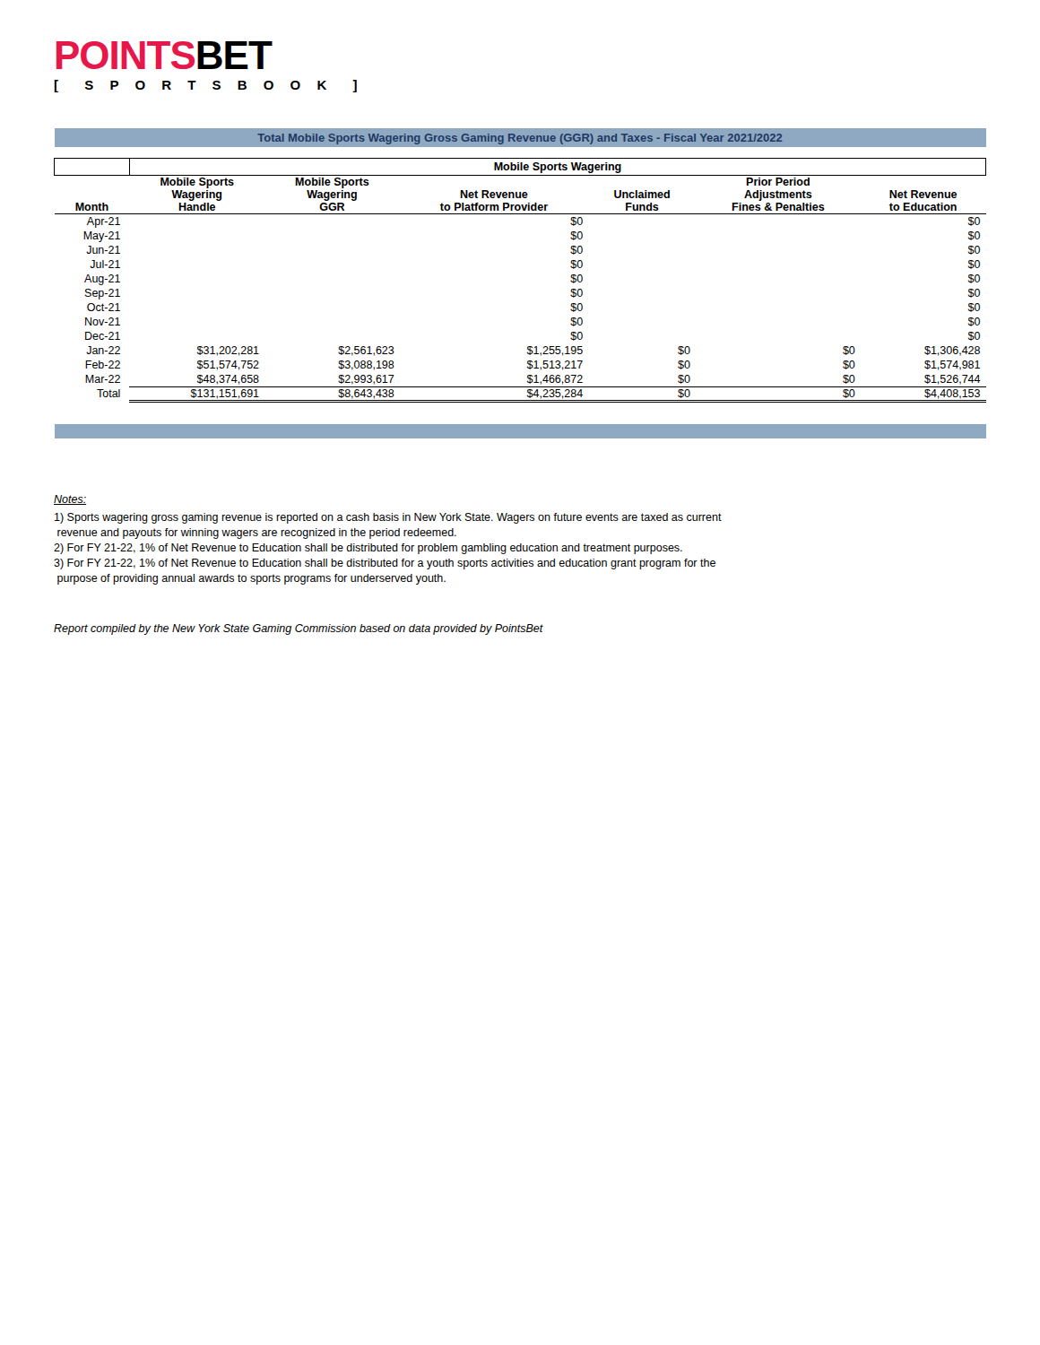POINTS BET
[ S P O R T S B O O K ]
| Total Mobile Sports Wagering Gross Gaming Revenue (GGR) and Taxes - Fiscal Year 2021/2022 |
| | Mobile Sports Wagering |
| | Mobile Sports | Mobile Sports | | | Prior Period | |
| | Wagering | Wagering | Net Revenue | Unclaimed | Adjustments | Net Revenue |
| Month | Handle | GGR | to Platform Provider | Funds | Fines & Penalties | to Education |
| Apr-21 | | | $0 | | | $0 |
| May-21 | | | $0 | | | $0 |
| Jun-21 | | | $0 | | | $0 |
| Jul-21 | | | $0 | | | $0 |
| Aug-21 | | | $0 | | | $0 |
| Sep-21 | | | $0 | | | $0 |
| Oct-21 | | | $0 | | | $0 |
| Nov-21 | | | $0 | | | $0 |
| Dec-21 | | | $0 | | | $0 |
| Jan-22 | $31,202,281 | $2,561,623 | $1,255,195 | $0 | $0 | $1,306,428 |
| Feb-22 | $51,574,752 | $3,088,198 | $1,513,217 | $0 | $0 | $1,574,981 |
| Mar-22 | $48,374,658 | $2,993,617 | $1,466,872 | $0 | $0 | $1,526,744 |
| Total | $131,151,691 | $8,643,438 | $4,235,284 | $0 | $0 | $4,408,153 |
Notes:
1) Sports wagering gross gaming revenue is reported on a cash basis in New York State. Wagers on future events are taxed as current
revenue and payouts for winning wagers are recognized in the period redeemed.
2) For FY 21-22, 1% of Net Revenue to Education shall be distributed for problem gambling education and treatment purposes.
3) For FY 21-22, 1% of Net Revenue to Education shall be distributed for a youth sports activities and education grant program for the
purpose of providing annual awards to sports programs for underserved youth.
Report compiled by the New York State Gaming Commission based on data provided by PointsBet